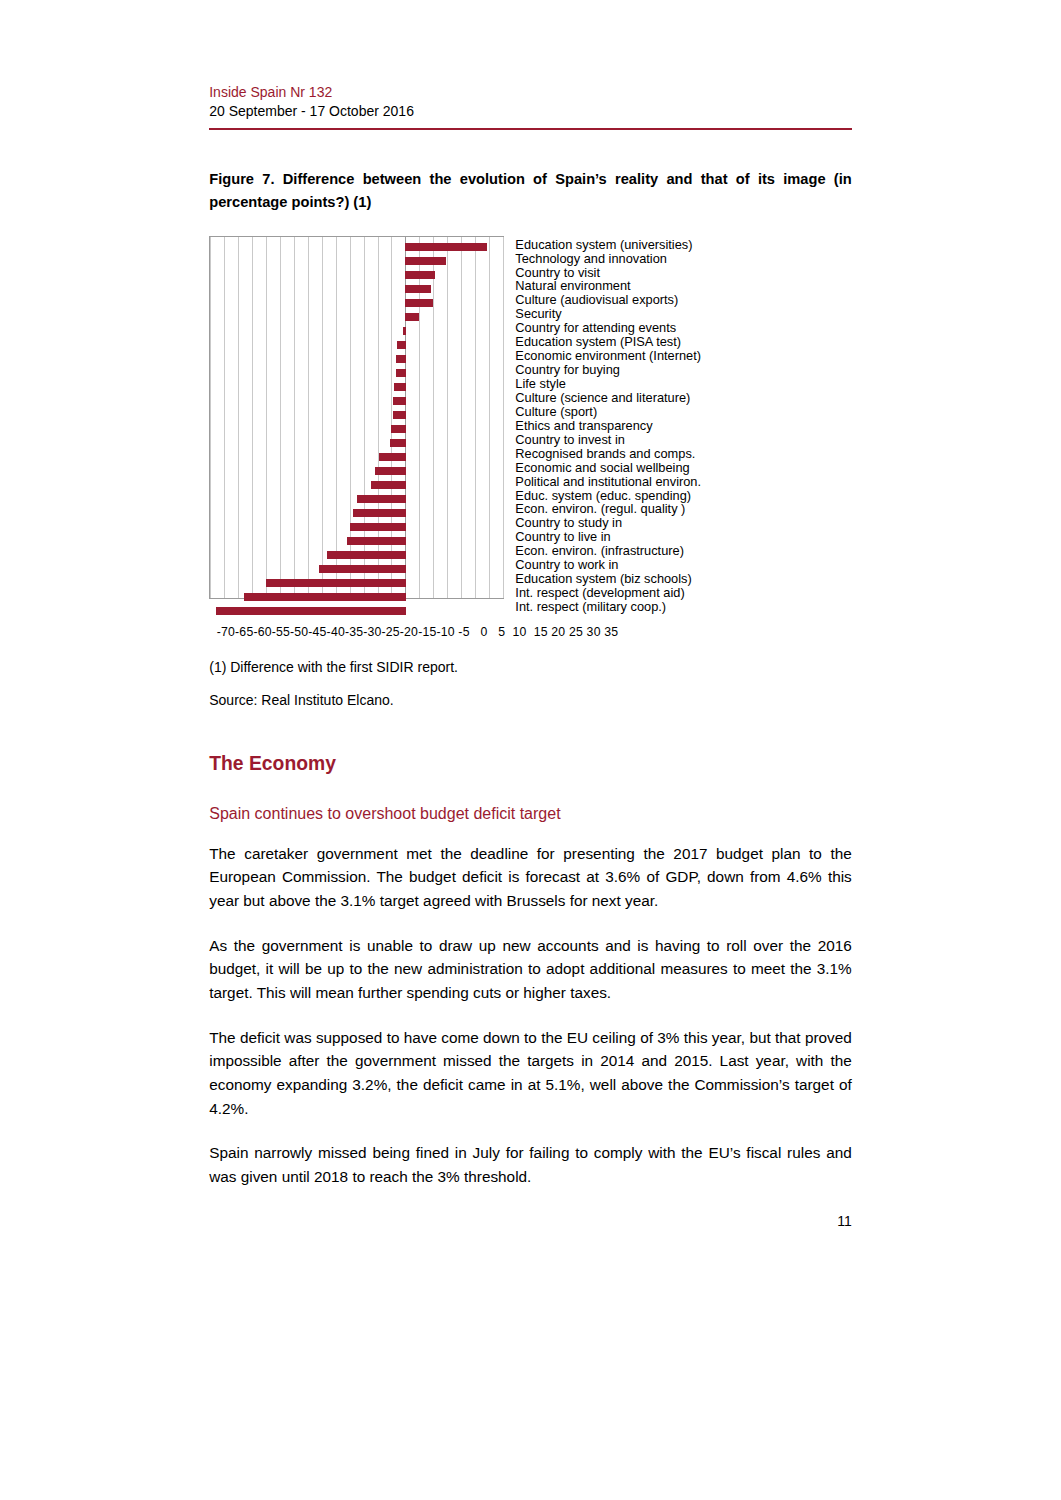Inside Spain Nr 132
20 September - 17 October 2016
Figure 7. Difference between the evolution of Spain’s reality and that of its image (in percentage points?) (1)
Education system (universities)
Technology and innovation
Country to visit
Natural environment
Culture (audiovisual exports)
Security
Country for attending events
Education system (PISA test)
Economic environment (Internet)
Country for buying
Life style
Culture (science and literature)
Culture (sport)
Ethics and transparency
Country to invest in
Recognised brands and comps.
Economic and social wellbeing
Political and institutional environ.
Educ. system (educ. spending)
Econ. environ. (regul. quality )
Country to study in
Country to live in
Econ. environ. (infrastructure)
Country to work in
Education system (biz schools)
Int. respect (development aid)
Int. respect (military coop.)
-70-65-60-55-50-45-40-35-30-25-20-15-10 -5 0 5 10 15 20 25 30 35
(1) Difference with the first SIDIR report.
Source: Real Instituto Elcano.
The Economy
Spain continues to overshoot budget deficit target
The caretaker government met the deadline for presenting the 2017 budget plan to the European Commission. The budget deficit is forecast at 3.6% of GDP, down from 4.6% this year but above the 3.1% target agreed with Brussels for next year.
As the government is unable to draw up new accounts and is having to roll over the 2016 budget, it will be up to the new administration to adopt additional measures to meet the 3.1% target. This will mean further spending cuts or higher taxes.
The deficit was supposed to have come down to the EU ceiling of 3% this year, but that proved impossible after the government missed the targets in 2014 and 2015. Last year, with the economy expanding 3.2%, the deficit came in at 5.1%, well above the Commission’s target of 4.2%.
Spain narrowly missed being fined in July for failing to comply with the EU’s fiscal rules and was given until 2018 to reach the 3% threshold.
11